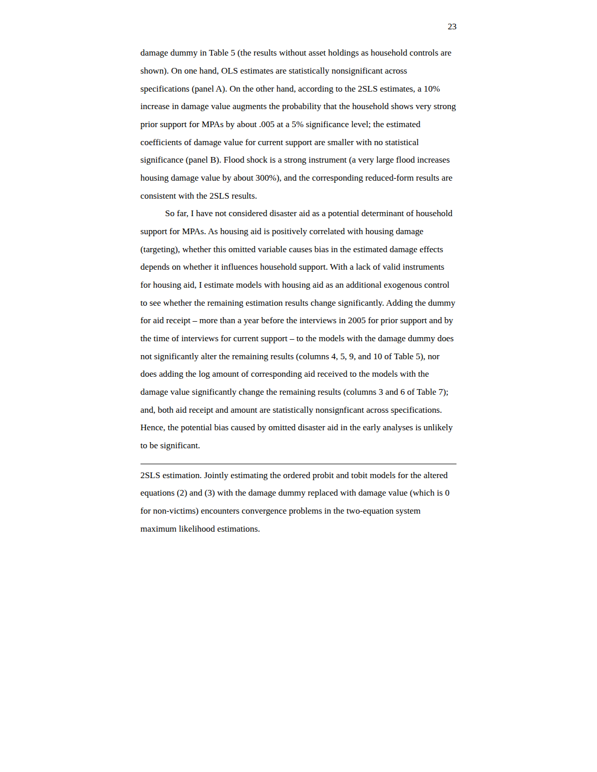23
damage dummy in Table 5 (the results without asset holdings as household controls are shown). On one hand, OLS estimates are statistically nonsignificant across specifications (panel A). On the other hand, according to the 2SLS estimates, a 10% increase in damage value augments the probability that the household shows very strong prior support for MPAs by about .005 at a 5% significance level; the estimated coefficients of damage value for current support are smaller with no statistical significance (panel B). Flood shock is a strong instrument (a very large flood increases housing damage value by about 300%), and the corresponding reduced-form results are consistent with the 2SLS results.
So far, I have not considered disaster aid as a potential determinant of household support for MPAs. As housing aid is positively correlated with housing damage (targeting), whether this omitted variable causes bias in the estimated damage effects depends on whether it influences household support. With a lack of valid instruments for housing aid, I estimate models with housing aid as an additional exogenous control to see whether the remaining estimation results change significantly. Adding the dummy for aid receipt – more than a year before the interviews in 2005 for prior support and by the time of interviews for current support – to the models with the damage dummy does not significantly alter the remaining results (columns 4, 5, 9, and 10 of Table 5), nor does adding the log amount of corresponding aid received to the models with the damage value significantly change the remaining results (columns 3 and 6 of Table 7); and, both aid receipt and amount are statistically nonsignficant across specifications. Hence, the potential bias caused by omitted disaster aid in the early analyses is unlikely to be significant.
2SLS estimation. Jointly estimating the ordered probit and tobit models for the altered equations (2) and (3) with the damage dummy replaced with damage value (which is 0 for non-victims) encounters convergence problems in the two-equation system maximum likelihood estimations.